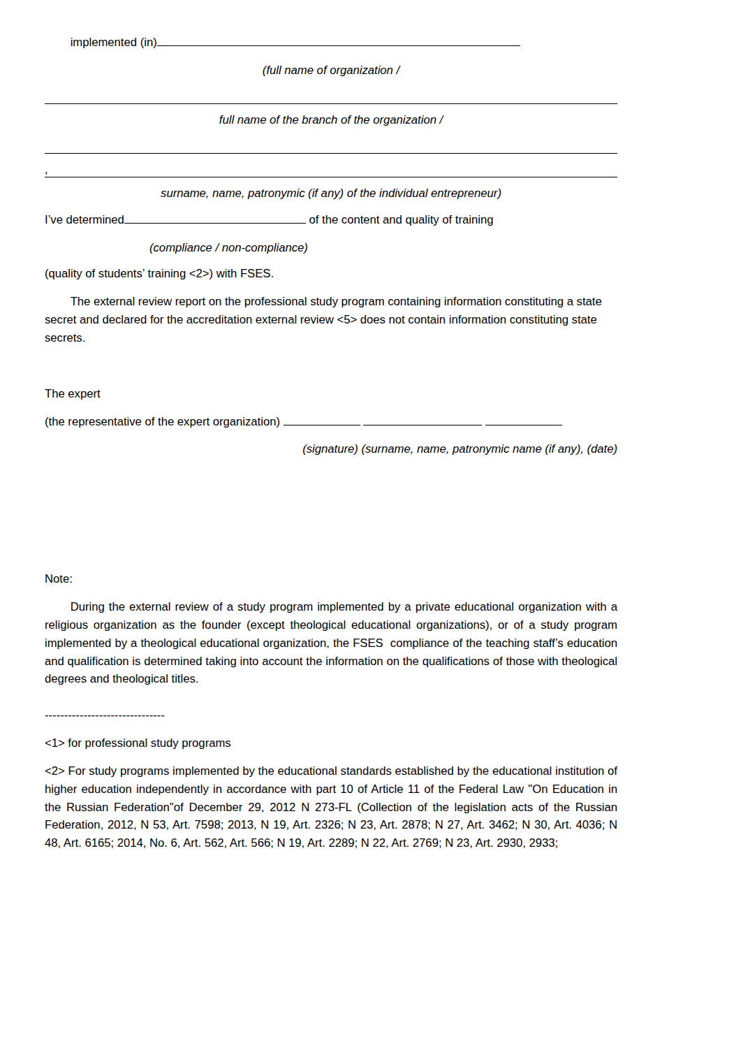implemented (in)
(full name of organization /
full name of the branch of the organization /
surname, name, patronymic (if any) of the individual entrepreneur)
I’ve determined of the content and quality of training
(compliance / non-compliance)
(quality of students’ training <2>) with FSES.
The external review report on the professional study program containing information constituting a state secret and declared for the accreditation external review <5> does not contain information constituting state secrets.
The expert
(the representative of the expert organization)
(signature) (surname, name, patronymic name (if any), (date)
Note:
During the external review of a study program implemented by a private educational organization with a religious organization as the founder (except theological educational organizations), or of a study program implemented by a theological educational organization, the FSES compliance of the teaching staff’s education and qualification is determined taking into account the information on the qualifications of those with theological degrees and theological titles.
-------------------------------
<1> for professional study programs
<2> For study programs implemented by the educational standards established by the educational institution of higher education independently in accordance with part 10 of Article 11 of the Federal Law "On Education in the Russian Federation"of December 29, 2012 N 273-FL (Collection of the legislation acts of the Russian Federation, 2012, N 53, Art. 7598; 2013, N 19, Art. 2326; N 23, Art. 2878; N 27, Art. 3462; N 30, Art. 4036; N 48, Art. 6165; 2014, No. 6, Art. 562, Art. 566; N 19, Art. 2289; N 22, Art. 2769; N 23, Art. 2930, 2933;